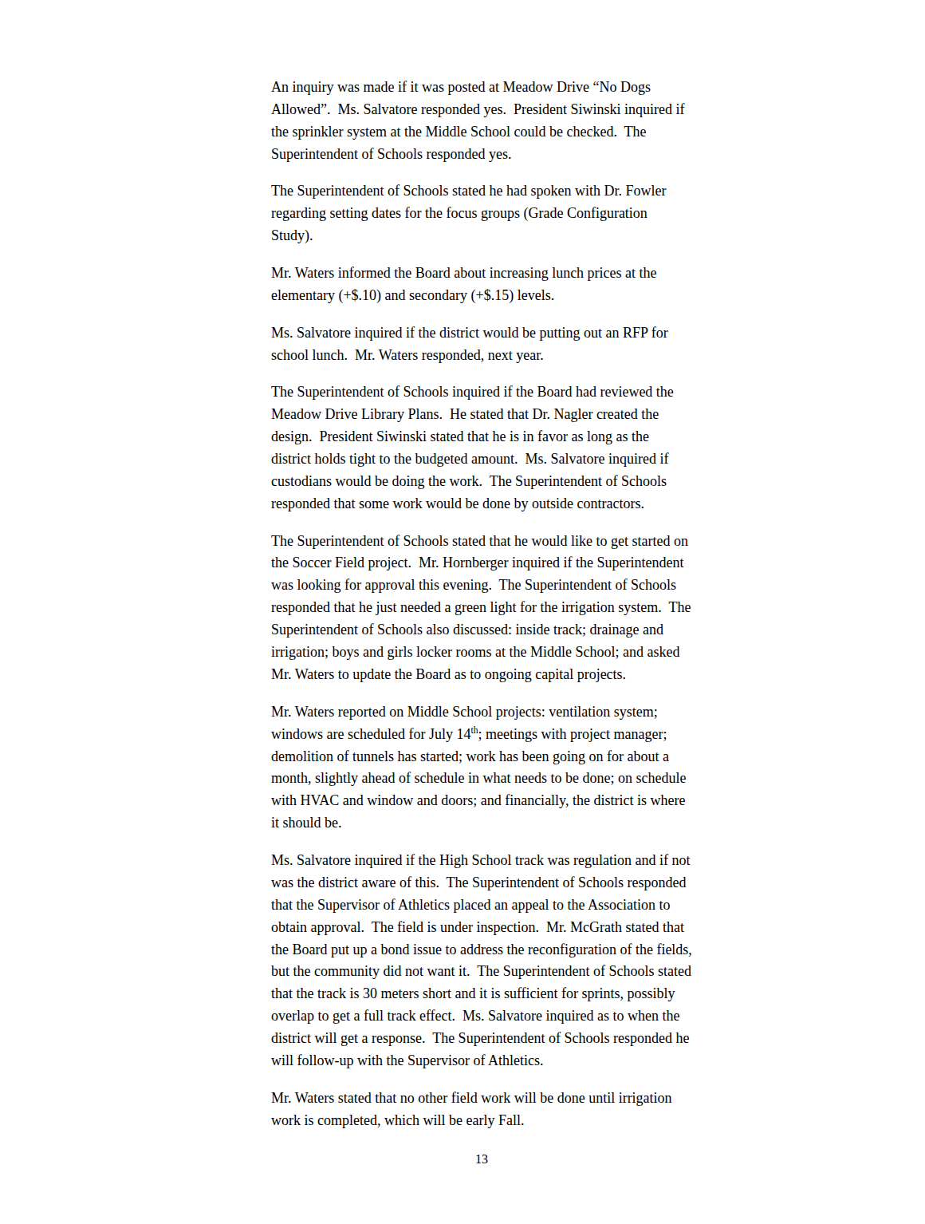An inquiry was made if it was posted at Meadow Drive “No Dogs Allowed”. Ms. Salvatore responded yes. President Siwinski inquired if the sprinkler system at the Middle School could be checked. The Superintendent of Schools responded yes.
The Superintendent of Schools stated he had spoken with Dr. Fowler regarding setting dates for the focus groups (Grade Configuration Study).
Mr. Waters informed the Board about increasing lunch prices at the elementary (+$.10) and secondary (+$.15) levels.
Ms. Salvatore inquired if the district would be putting out an RFP for school lunch. Mr. Waters responded, next year.
The Superintendent of Schools inquired if the Board had reviewed the Meadow Drive Library Plans. He stated that Dr. Nagler created the design. President Siwinski stated that he is in favor as long as the district holds tight to the budgeted amount. Ms. Salvatore inquired if custodians would be doing the work. The Superintendent of Schools responded that some work would be done by outside contractors.
The Superintendent of Schools stated that he would like to get started on the Soccer Field project. Mr. Hornberger inquired if the Superintendent was looking for approval this evening. The Superintendent of Schools responded that he just needed a green light for the irrigation system. The Superintendent of Schools also discussed: inside track; drainage and irrigation; boys and girls locker rooms at the Middle School; and asked Mr. Waters to update the Board as to ongoing capital projects.
Mr. Waters reported on Middle School projects: ventilation system; windows are scheduled for July 14th; meetings with project manager; demolition of tunnels has started; work has been going on for about a month, slightly ahead of schedule in what needs to be done; on schedule with HVAC and window and doors; and financially, the district is where it should be.
Ms. Salvatore inquired if the High School track was regulation and if not was the district aware of this. The Superintendent of Schools responded that the Supervisor of Athletics placed an appeal to the Association to obtain approval. The field is under inspection. Mr. McGrath stated that the Board put up a bond issue to address the reconfiguration of the fields, but the community did not want it. The Superintendent of Schools stated that the track is 30 meters short and it is sufficient for sprints, possibly overlap to get a full track effect. Ms. Salvatore inquired as to when the district will get a response. The Superintendent of Schools responded he will follow-up with the Supervisor of Athletics.
Mr. Waters stated that no other field work will be done until irrigation work is completed, which will be early Fall.
13